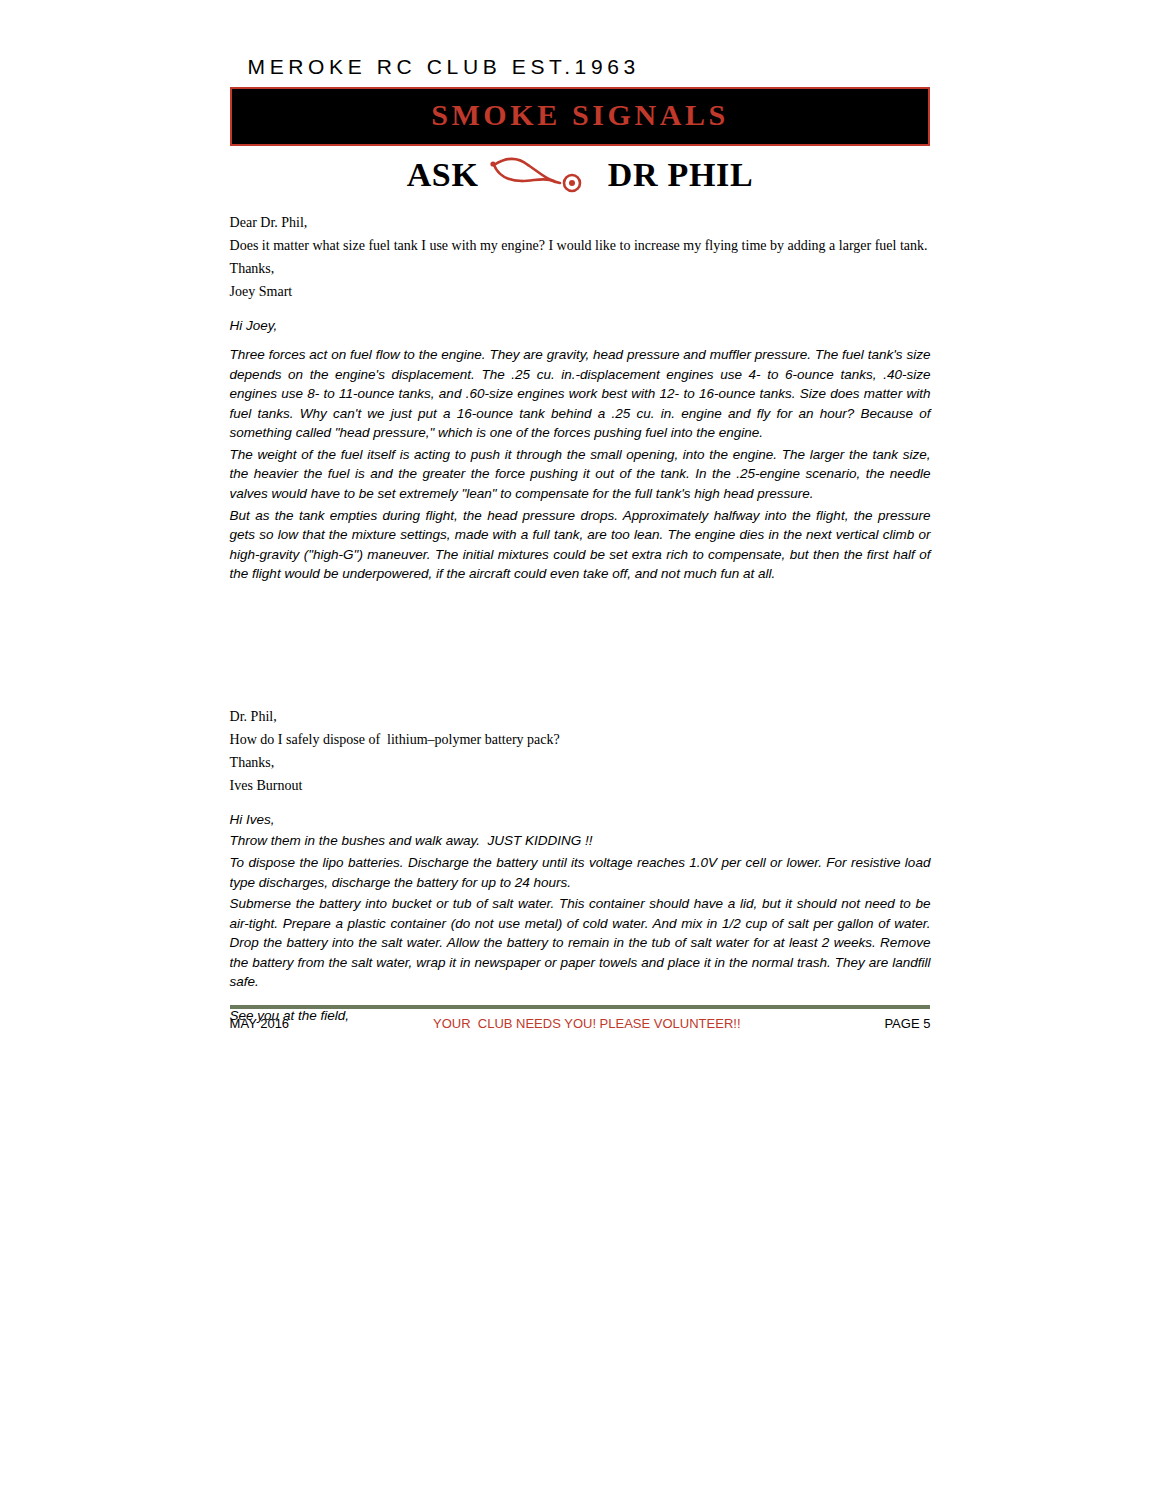MEROKE RC CLUB EST.1963
SMOKE SIGNALS
ASK DR PHIL
Dear Dr. Phil,
Does it matter what size fuel tank I use with my engine? I would like to increase my flying time by adding a larger fuel tank.
Thanks,
Joey Smart
Hi Joey,
Three forces act on fuel flow to the engine. They are gravity, head pressure and muffler pressure. The fuel tank's size depends on the engine's displacement. The .25 cu. in.-displacement engines use 4- to 6-ounce tanks, .40-size engines use 8- to 11-ounce tanks, and .60-size engines work best with 12- to 16-ounce tanks. Size does matter with fuel tanks. Why can't we just put a 16-ounce tank behind a .25 cu. in. engine and fly for an hour? Because of something called "head pressure," which is one of the forces pushing fuel into the engine.
The weight of the fuel itself is acting to push it through the small opening, into the engine. The larger the tank size, the heavier the fuel is and the greater the force pushing it out of the tank. In the .25-engine scenario, the needle valves would have to be set extremely "lean" to compensate for the full tank's high head pressure.
But as the tank empties during flight, the head pressure drops. Approximately halfway into the flight, the pressure gets so low that the mixture settings, made with a full tank, are too lean. The engine dies in the next vertical climb or high-gravity ("high-G") maneuver. The initial mixtures could be set extra rich to compensate, but then the first half of the flight would be underpowered, if the aircraft could even take off, and not much fun at all.
Dr. Phil,
How do I safely dispose of lithium–polymer battery pack?
Thanks,
Ives Burnout
Hi Ives,
Throw them in the bushes and walk away. JUST KIDDING !!
To dispose the lipo batteries. Discharge the battery until its voltage reaches 1.0V per cell or lower. For resistive load type discharges, discharge the battery for up to 24 hours.
Submerse the battery into bucket or tub of salt water. This container should have a lid, but it should not need to be air-tight. Prepare a plastic container (do not use metal) of cold water. And mix in 1/2 cup of salt per gallon of water. Drop the battery into the salt water. Allow the battery to remain in the tub of salt water for at least 2 weeks. Remove the battery from the salt water, wrap it in newspaper or paper towels and place it in the normal trash. They are landfill safe.
See you at the field,
MAY 2016
YOUR CLUB NEEDS YOU! PLEASE VOLUNTEER!!
PAGE 5